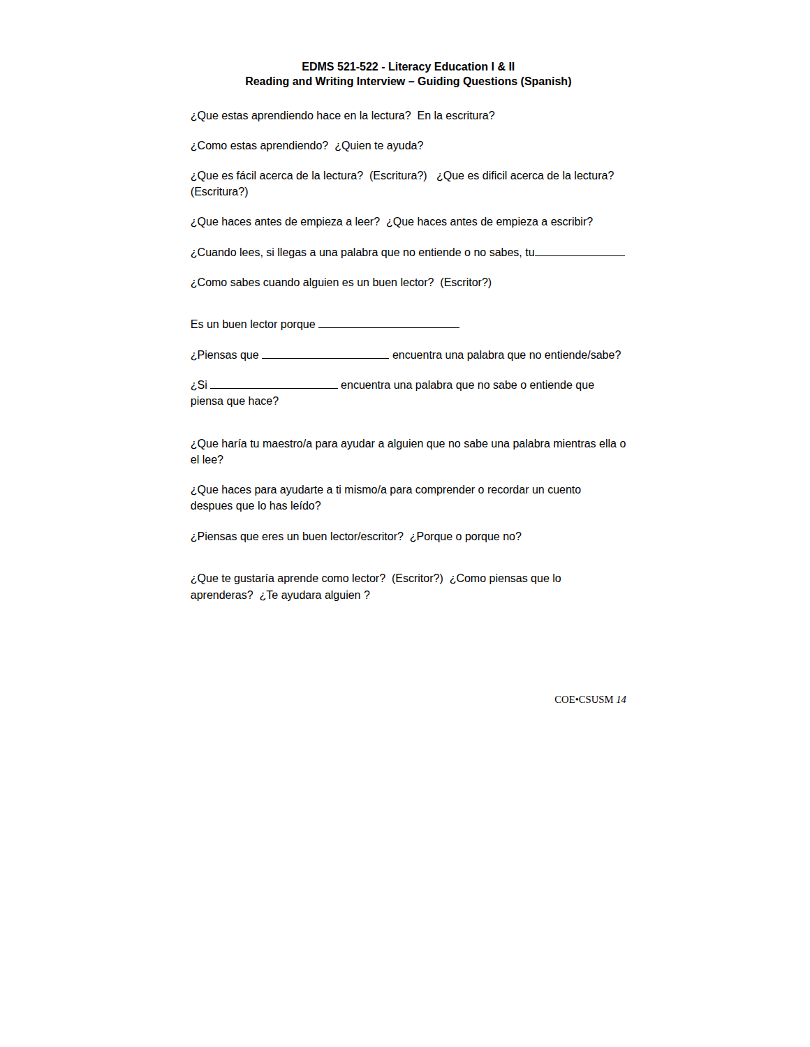EDMS 521-522 - Literacy Education I & II Reading and Writing Interview – Guiding Questions (Spanish)
¿Que estas aprendiendo hace en la lectura? En la escritura?
¿Como estas aprendiendo? ¿Quien te ayuda?
¿Que es fácil acerca de la lectura? (Escritura?) ¿Que es dificil acerca de la lectura? (Escritura?)
¿Que haces antes de empieza a leer? ¿Que haces antes de empieza a escribir?
¿Cuando lees, si llegas a una palabra que no entiende o no sabes, tu
¿Como sabes cuando alguien es un buen lector? (Escritor?)
Es un buen lector porque
¿Piensas que encuentra una palabra que no entiende/sabe?
¿Si encuentra una palabra que no sabe o entiende que piensa que hace?
¿Que haría tu maestro/a para ayudar a alguien que no sabe una palabra mientras ella o el lee?
¿Que haces para ayudarte a ti mismo/a para comprender o recordar un cuento despues que lo has leído?
¿Piensas que eres un buen lector/escritor? ¿Porque o porque no?
¿Que te gustaría aprende como lector? (Escritor?) ¿Como piensas que lo aprenderas? ¿Te ayudara alguien ?
COE•CSUSM 14